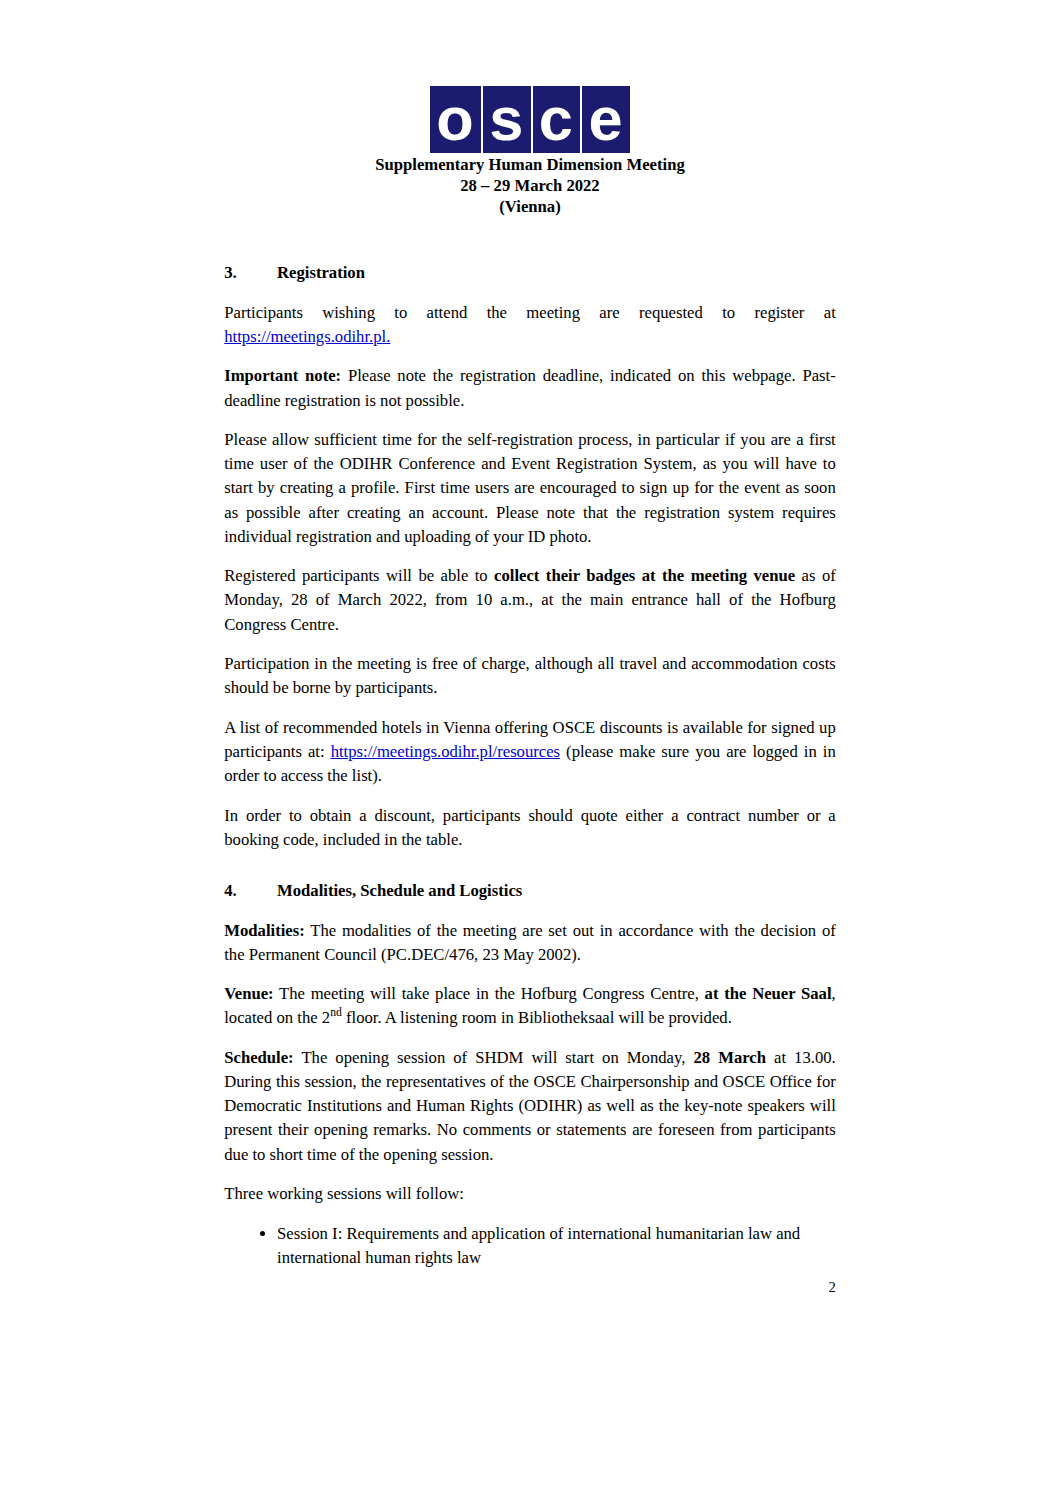osce
Supplementary Human Dimension Meeting
28 – 29 March 2022
(Vienna)
3. Registration
Participants wishing to attend the meeting are requested to register at https://meetings.odihr.pl.
Important note: Please note the registration deadline, indicated on this webpage. Past-deadline registration is not possible.
Please allow sufficient time for the self-registration process, in particular if you are a first time user of the ODIHR Conference and Event Registration System, as you will have to start by creating a profile. First time users are encouraged to sign up for the event as soon as possible after creating an account. Please note that the registration system requires individual registration and uploading of your ID photo.
Registered participants will be able to collect their badges at the meeting venue as of Monday, 28 of March 2022, from 10 a.m., at the main entrance hall of the Hofburg Congress Centre.
Participation in the meeting is free of charge, although all travel and accommodation costs should be borne by participants.
A list of recommended hotels in Vienna offering OSCE discounts is available for signed up participants at: https://meetings.odihr.pl/resources (please make sure you are logged in in order to access the list).
In order to obtain a discount, participants should quote either a contract number or a booking code, included in the table.
4. Modalities, Schedule and Logistics
Modalities: The modalities of the meeting are set out in accordance with the decision of the Permanent Council (PC.DEC/476, 23 May 2002).
Venue: The meeting will take place in the Hofburg Congress Centre, at the Neuer Saal, located on the 2nd floor. A listening room in Bibliotheksaal will be provided.
Schedule: The opening session of SHDM will start on Monday, 28 March at 13.00. During this session, the representatives of the OSCE Chairpersonship and OSCE Office for Democratic Institutions and Human Rights (ODIHR) as well as the key-note speakers will present their opening remarks. No comments or statements are foreseen from participants due to short time of the opening session.
Three working sessions will follow:
Session I: Requirements and application of international humanitarian law and international human rights law
2